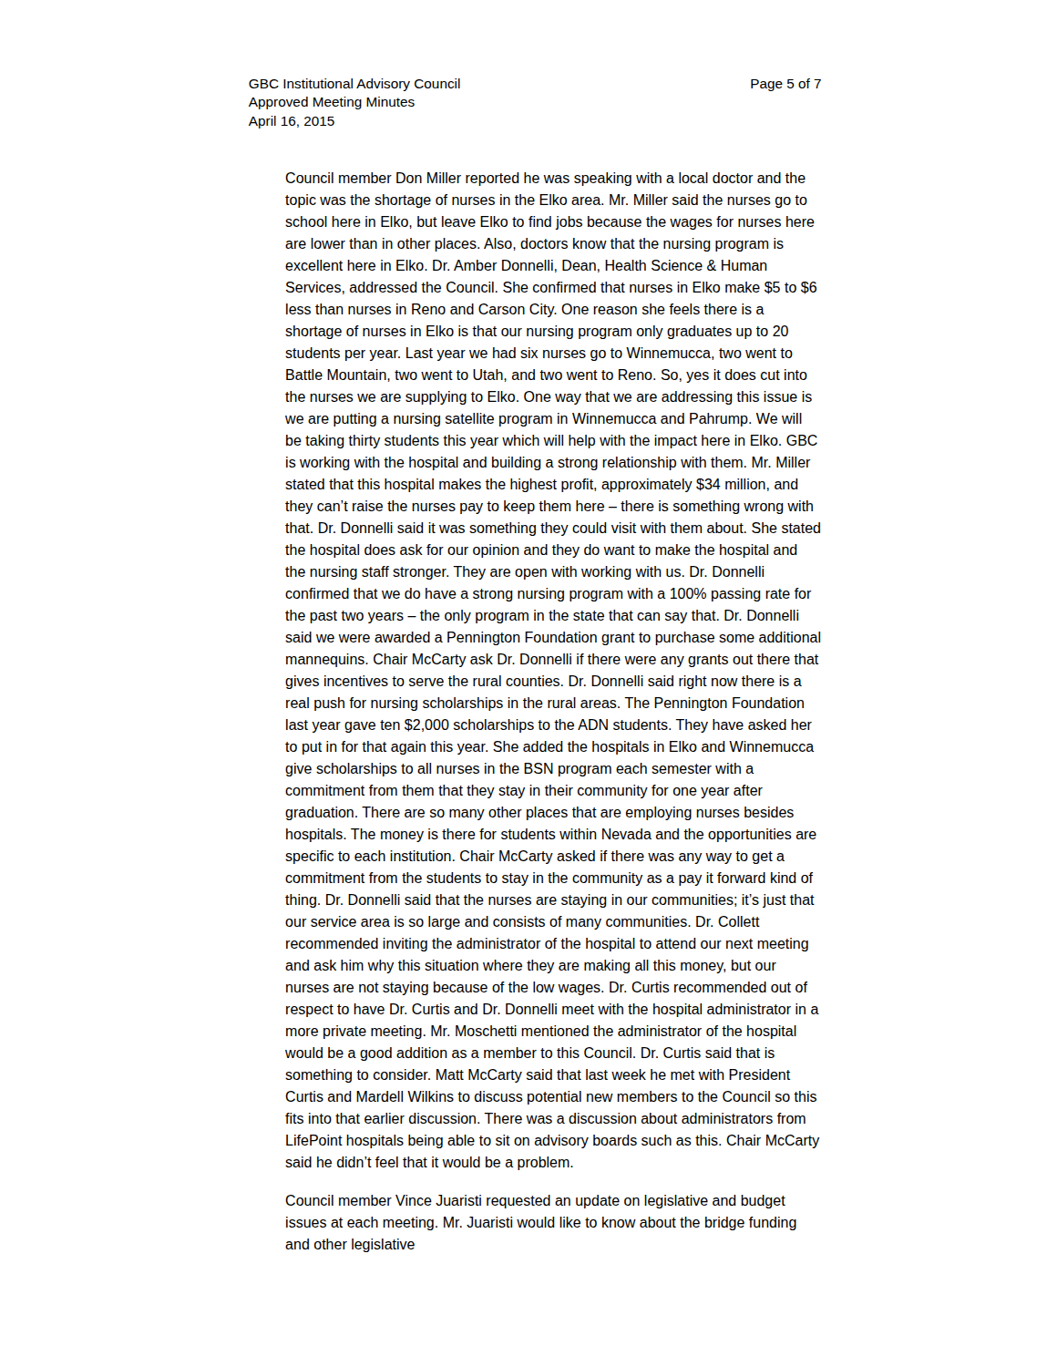GBC Institutional Advisory Council
Approved Meeting Minutes
April 16, 2015
Page 5 of 7
Council member Don Miller reported he was speaking with a local doctor and the topic was the shortage of nurses in the Elko area. Mr. Miller said the nurses go to school here in Elko, but leave Elko to find jobs because the wages for nurses here are lower than in other places. Also, doctors know that the nursing program is excellent here in Elko. Dr. Amber Donnelli, Dean, Health Science & Human Services, addressed the Council. She confirmed that nurses in Elko make $5 to $6 less than nurses in Reno and Carson City. One reason she feels there is a shortage of nurses in Elko is that our nursing program only graduates up to 20 students per year. Last year we had six nurses go to Winnemucca, two went to Battle Mountain, two went to Utah, and two went to Reno. So, yes it does cut into the nurses we are supplying to Elko. One way that we are addressing this issue is we are putting a nursing satellite program in Winnemucca and Pahrump. We will be taking thirty students this year which will help with the impact here in Elko. GBC is working with the hospital and building a strong relationship with them. Mr. Miller stated that this hospital makes the highest profit, approximately $34 million, and they can’t raise the nurses pay to keep them here – there is something wrong with that. Dr. Donnelli said it was something they could visit with them about. She stated the hospital does ask for our opinion and they do want to make the hospital and the nursing staff stronger. They are open with working with us. Dr. Donnelli confirmed that we do have a strong nursing program with a 100% passing rate for the past two years – the only program in the state that can say that. Dr. Donnelli said we were awarded a Pennington Foundation grant to purchase some additional mannequins. Chair McCarty ask Dr. Donnelli if there were any grants out there that gives incentives to serve the rural counties. Dr. Donnelli said right now there is a real push for nursing scholarships in the rural areas. The Pennington Foundation last year gave ten $2,000 scholarships to the ADN students. They have asked her to put in for that again this year. She added the hospitals in Elko and Winnemucca give scholarships to all nurses in the BSN program each semester with a commitment from them that they stay in their community for one year after graduation. There are so many other places that are employing nurses besides hospitals. The money is there for students within Nevada and the opportunities are specific to each institution. Chair McCarty asked if there was any way to get a commitment from the students to stay in the community as a pay it forward kind of thing. Dr. Donnelli said that the nurses are staying in our communities; it’s just that our service area is so large and consists of many communities. Dr. Collett recommended inviting the administrator of the hospital to attend our next meeting and ask him why this situation where they are making all this money, but our nurses are not staying because of the low wages. Dr. Curtis recommended out of respect to have Dr. Curtis and Dr. Donnelli meet with the hospital administrator in a more private meeting. Mr. Moschetti mentioned the administrator of the hospital would be a good addition as a member to this Council. Dr. Curtis said that is something to consider. Matt McCarty said that last week he met with President Curtis and Mardell Wilkins to discuss potential new members to the Council so this fits into that earlier discussion. There was a discussion about administrators from LifePoint hospitals being able to sit on advisory boards such as this. Chair McCarty said he didn’t feel that it would be a problem.
Council member Vince Juaristi requested an update on legislative and budget issues at each meeting. Mr. Juaristi would like to know about the bridge funding and other legislative